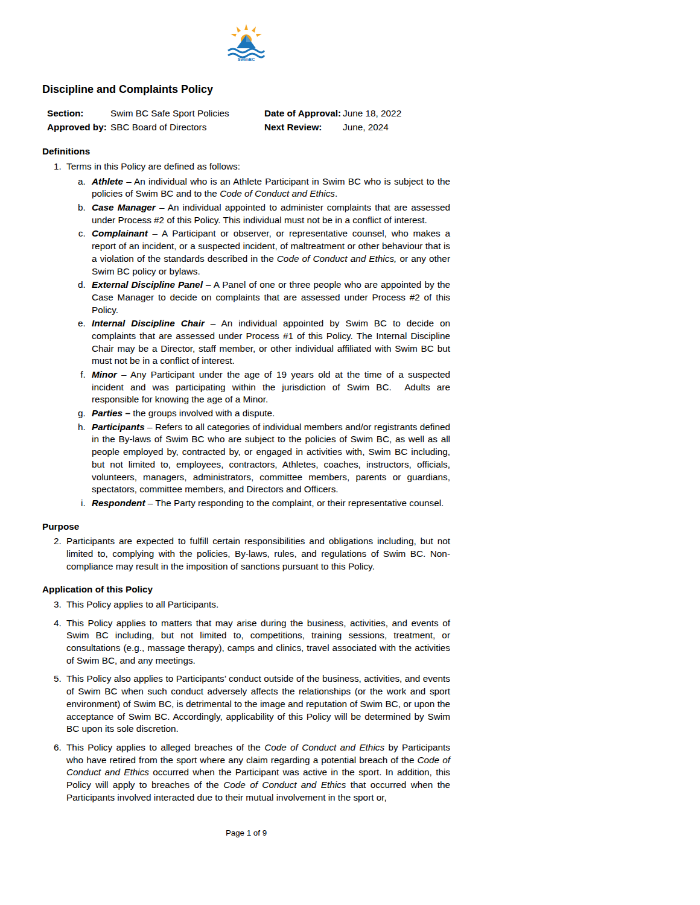SwimBC
Discipline and Complaints Policy
| Section: | Swim BC Safe Sport Policies | Date of Approval: | June 18, 2022 |
| Approved by: | SBC Board of Directors | Next Review: | June, 2024 |
Definitions
Terms in this Policy are defined as follows:
Athlete – An individual who is an Athlete Participant in Swim BC who is subject to the policies of Swim BC and to the Code of Conduct and Ethics.
Case Manager – An individual appointed to administer complaints that are assessed under Process #2 of this Policy. This individual must not be in a conflict of interest.
Complainant – A Participant or observer, or representative counsel, who makes a report of an incident, or a suspected incident, of maltreatment or other behaviour that is a violation of the standards described in the Code of Conduct and Ethics, or any other Swim BC policy or bylaws.
External Discipline Panel – A Panel of one or three people who are appointed by the Case Manager to decide on complaints that are assessed under Process #2 of this Policy.
Internal Discipline Chair – An individual appointed by Swim BC to decide on complaints that are assessed under Process #1 of this Policy. The Internal Discipline Chair may be a Director, staff member, or other individual affiliated with Swim BC but must not be in a conflict of interest.
Minor – Any Participant under the age of 19 years old at the time of a suspected incident and was participating within the jurisdiction of Swim BC. Adults are responsible for knowing the age of a Minor.
Parties – the groups involved with a dispute.
Participants – Refers to all categories of individual members and/or registrants defined in the By-laws of Swim BC who are subject to the policies of Swim BC, as well as all people employed by, contracted by, or engaged in activities with, Swim BC including, but not limited to, employees, contractors, Athletes, coaches, instructors, officials, volunteers, managers, administrators, committee members, parents or guardians, spectators, committee members, and Directors and Officers.
Respondent – The Party responding to the complaint, or their representative counsel.
Purpose
Participants are expected to fulfill certain responsibilities and obligations including, but not limited to, complying with the policies, By-laws, rules, and regulations of Swim BC. Non-compliance may result in the imposition of sanctions pursuant to this Policy.
Application of this Policy
This Policy applies to all Participants.
This Policy applies to matters that may arise during the business, activities, and events of Swim BC including, but not limited to, competitions, training sessions, treatment, or consultations (e.g., massage therapy), camps and clinics, travel associated with the activities of Swim BC, and any meetings.
This Policy also applies to Participants’ conduct outside of the business, activities, and events of Swim BC when such conduct adversely affects the relationships (or the work and sport environment) of Swim BC, is detrimental to the image and reputation of Swim BC, or upon the acceptance of Swim BC. Accordingly, applicability of this Policy will be determined by Swim BC upon its sole discretion.
This Policy applies to alleged breaches of the Code of Conduct and Ethics by Participants who have retired from the sport where any claim regarding a potential breach of the Code of Conduct and Ethics occurred when the Participant was active in the sport. In addition, this Policy will apply to breaches of the Code of Conduct and Ethics that occurred when the Participants involved interacted due to their mutual involvement in the sport or,
Page 1 of 9